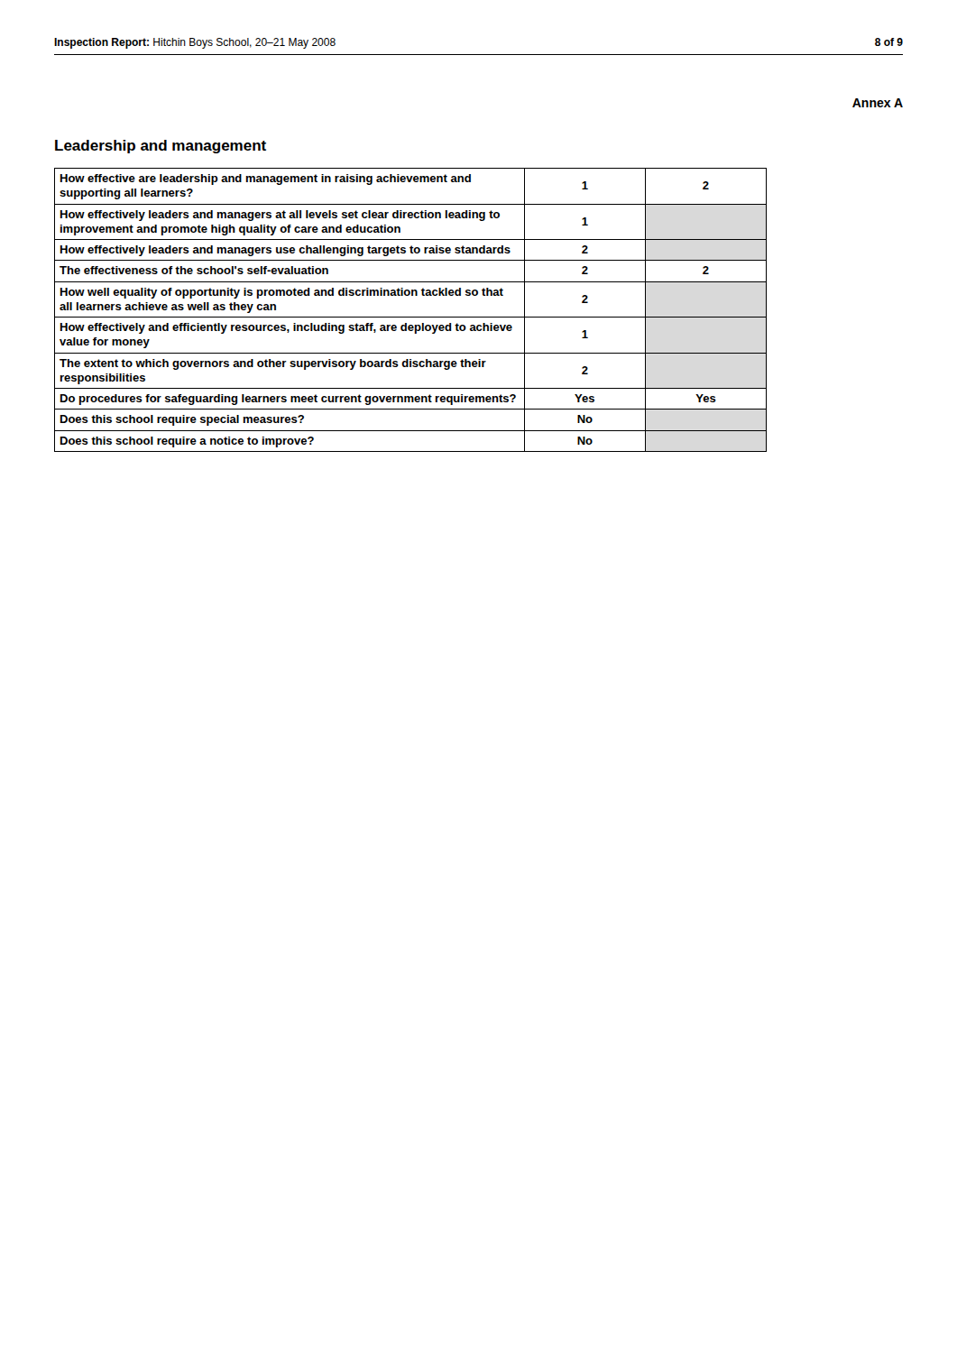Inspection Report: Hitchin Boys School, 20–21 May 2008
8 of 9
Annex A
Leadership and management
| How effective are leadership and management in raising achievement and supporting all learners? | 1 | 2 |
| How effectively leaders and managers at all levels set clear direction leading to improvement and promote high quality of care and education | 1 | |
| How effectively leaders and managers use challenging targets to raise standards | 2 | |
| The effectiveness of the school's self-evaluation | 2 | 2 |
| How well equality of opportunity is promoted and discrimination tackled so that all learners achieve as well as they can | 2 | |
| How effectively and efficiently resources, including staff, are deployed to achieve value for money | 1 | |
| The extent to which governors and other supervisory boards discharge their responsibilities | 2 | |
| Do procedures for safeguarding learners meet current government requirements? | Yes | Yes |
| Does this school require special measures? | No | |
| Does this school require a notice to improve? | No | |